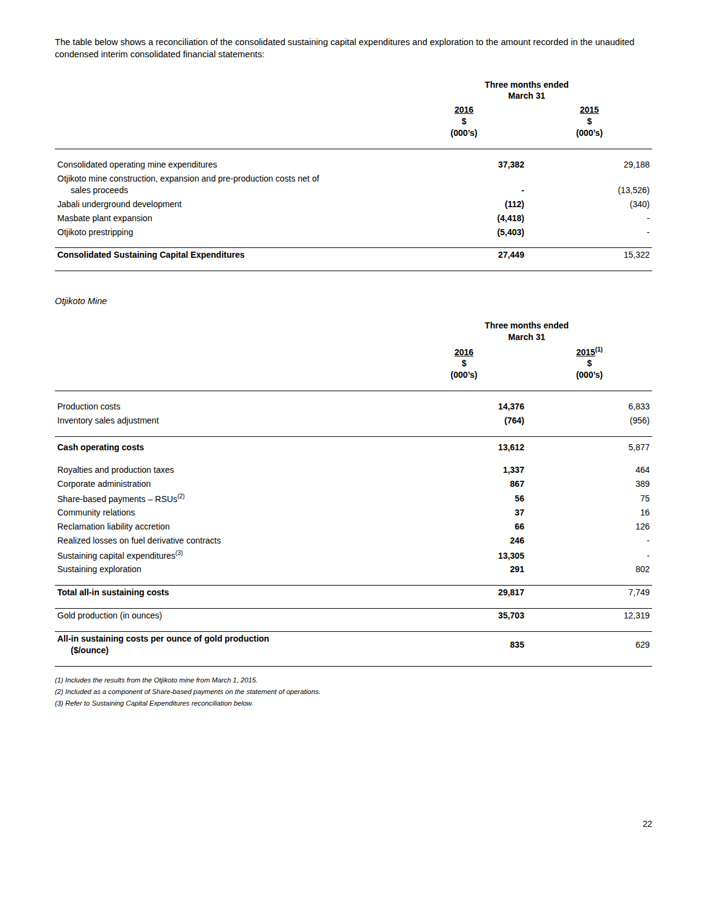The table below shows a reconciliation of the consolidated sustaining capital expenditures and exploration to the amount recorded in the unaudited condensed interim consolidated financial statements:
| | Three months ended March 31 |
| | 2016 $ (000’s) | 2015 $ (000’s) |
| Consolidated operating mine expenditures | 37,382 | 29,188 |
| Otjikoto mine construction, expansion and pre-production costs net of sales proceeds | - | (13,526) |
| Jabali underground development | (112) | (340) |
| Masbate plant expansion | (4,418) | - |
| Otjikoto prestripping | (5,403) | - |
| Consolidated Sustaining Capital Expenditures | 27,449 | 15,322 |
Otjikoto Mine
| | Three months ended March 31 |
| | 2016 $ (000’s) | 2015 (1) $ (000’s) |
| Production costs | 14,376 | 6,833 |
| Inventory sales adjustment | (764) | (956) |
| Cash operating costs | 13,612 | 5,877 |
| Royalties and production taxes | 1,337 | 464 |
| Corporate administration | 867 | 389 |
| Share-based payments – RSUs (2) | 56 | 75 |
| Community relations | 37 | 16 |
| Reclamation liability accretion | 66 | 126 |
| Realized losses on fuel derivative contracts | 246 | - |
| Sustaining capital expenditures (3) | 13,305 | - |
| Sustaining exploration | 291 | 802 |
| Total all-in sustaining costs | 29,817 | 7,749 |
| Gold production (in ounces) | 35,703 | 12,319 |
| All-in sustaining costs per ounce of gold production ($/ounce) | 835 | 629 |
(1) Includes the results from the Otjikoto mine from March 1, 2015.
(2) Included as a component of Share-based payments on the statement of operations.
(3) Refer to Sustaining Capital Expenditures reconciliation below.
22